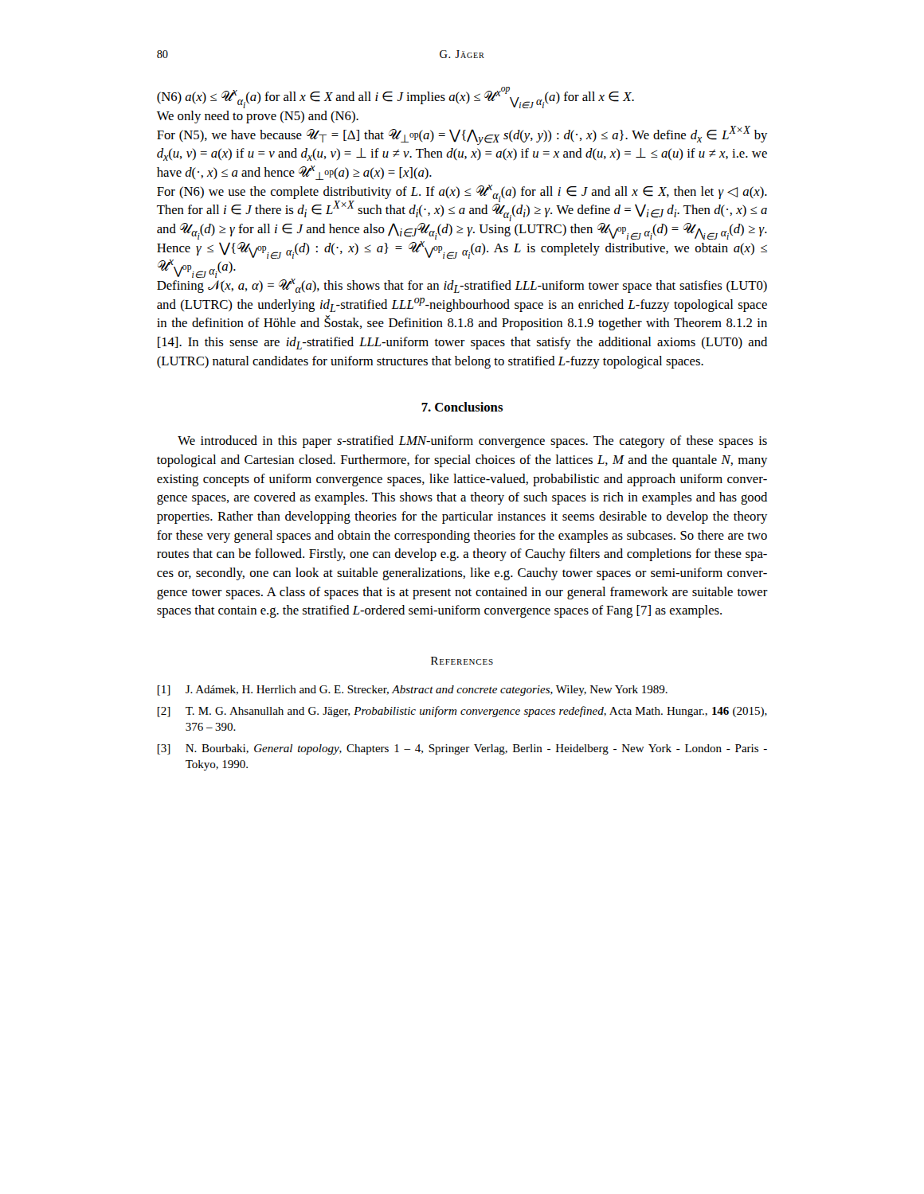80
G. Jäger
80
(N6) a(x) ≤ 𝒰xαi(a) for all x ∈ X and all i ∈ J implies a(x) ≤ 𝒰xop⋁i∈J αi(a) for all x ∈ X.
We only need to prove (N5) and (N6).
For (N5), we have because 𝒰⊤ = [Δ] that 𝒰⊥op(a) = ⋁{⋀y∈X s(d(y, y)) : d(·, x) ≤ a}. We define dx ∈ LX×X by dx(u, v) = a(x) if u = v and dx(u, v) = ⊥ if u ≠ v. Then d(u, x) = a(x) if u = x and d(u, x) = ⊥ ≤ a(u) if u ≠ x, i.e. we have d(·, x) ≤ a and hence 𝒰x⊥op(a) ≥ a(x) = [x](a).
For (N6) we use the complete distributivity of L. If a(x) ≤ 𝒰xαi(a) for all i ∈ J and all x ∈ X, then let γ ◁ a(x). Then for all i ∈ J there is di ∈ LX×X such that di(·, x) ≤ a and 𝒰αi(di) ≥ γ. We define d = ⋁i∈J di. Then d(·, x) ≤ a and 𝒰αi(d) ≥ γ for all i ∈ J and hence also ⋀i∈J𝒰αi(d) ≥ γ. Using (LUTRC) then 𝒰⋁opi∈J αi(d) = 𝒰⋀i∈J αi(d) ≥ γ. Hence γ ≤ ⋁{𝒰⋁opi∈J αi(d) : d(·, x) ≤ a} = 𝒰x⋁opi∈J αi(a). As L is completely distributive, we obtain a(x) ≤ 𝒰x⋁opi∈J αi(a).
Defining 𝒩(x, a, α) = 𝒰xα(a), this shows that for an idL-stratified LLL-uniform tower space that satisfies (LUT0) and (LUTRC) the underlying idL-stratified LLLop-neighbourhood space is an enriched L-fuzzy topological space in the definition of Höhle and Šostak, see Definition 8.1.8 and Proposition 8.1.9 together with Theorem 8.1.2 in [14]. In this sense are idL-stratified LLL-uniform tower spaces that satisfy the additional axioms (LUT0) and (LUTRC) natural candidates for uniform structures that belong to stratified L-fuzzy topological spaces.
7. Conclusions
We introduced in this paper s-stratified LMN-uniform convergence spaces. The category of these spaces is topological and Cartesian closed. Furthermore, for special choices of the lattices L, M and the quantale N, many existing concepts of uniform convergence spaces, like lattice-valued, probabilistic and approach uniform convergence spaces, are covered as examples. This shows that a theory of such spaces is rich in examples and has good properties. Rather than developping theories for the particular instances it seems desirable to develop the theory for these very general spaces and obtain the corresponding theories for the examples as subcases. So there are two routes that can be followed. Firstly, one can develop e.g. a theory of Cauchy filters and completions for these spaces or, secondly, one can look at suitable generalizations, like e.g. Cauchy tower spaces or semi-uniform convergence tower spaces. A class of spaces that is at present not contained in our general framework are suitable tower spaces that contain e.g. the stratified L-ordered semi-uniform convergence spaces of Fang [7] as examples.
References
[1] J. Adámek, H. Herrlich and G. E. Strecker, Abstract and concrete categories, Wiley, New York 1989.
[2] T. M. G. Ahsanullah and G. Jäger, Probabilistic uniform convergence spaces redefined, Acta Math. Hungar., 146 (2015), 376 – 390.
[3] N. Bourbaki, General topology, Chapters 1 – 4, Springer Verlag, Berlin - Heidelberg - New York - London - Paris - Tokyo, 1990.